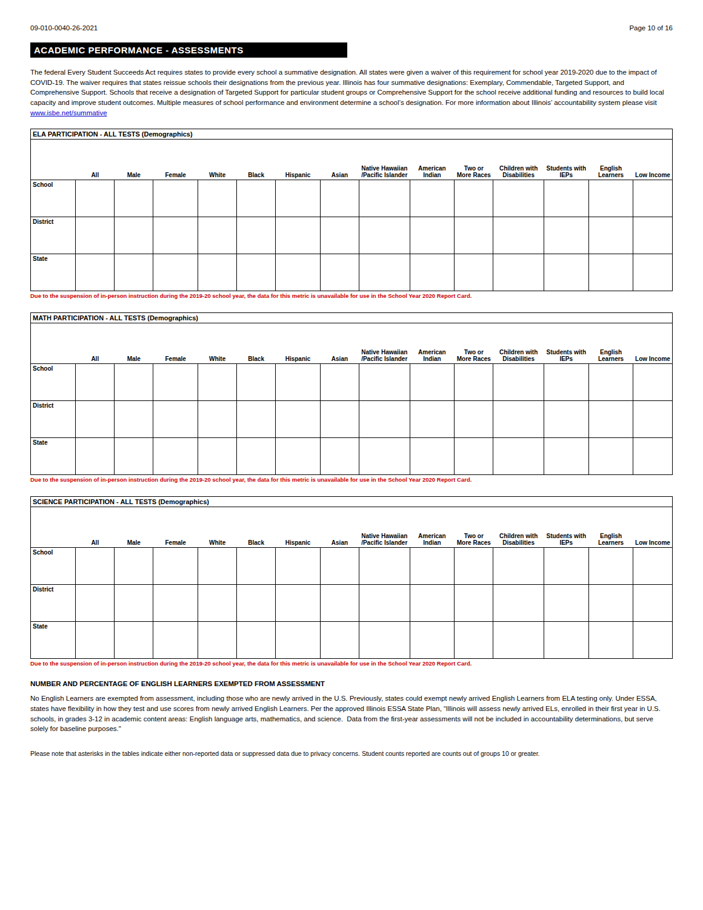09-010-0040-26-2021 Page 10 of 16
ACADEMIC PERFORMANCE - ASSESSMENTS
The federal Every Student Succeeds Act requires states to provide every school a summative designation. All states were given a waiver of this requirement for school year 2019-2020 due to the impact of COVID-19. The waiver requires that states reissue schools their designations from the previous year. Illinois has four summative designations: Exemplary, Commendable, Targeted Support, and Comprehensive Support. Schools that receive a designation of Targeted Support for particular student groups or Comprehensive Support for the school receive additional funding and resources to build local capacity and improve student outcomes. Multiple measures of school performance and environment determine a school’s designation. For more information about Illinois’ accountability system please visit www.isbe.net/summative
ELA PARTICIPATION - ALL TESTS (Demographics)
| | All | Male | Female | White | Black | Hispanic | Asian | Native Hawaiian /Pacific Islander | American Indian | Two or More Races | Children with Disabilities | Students with IEPs | English Learners | Low Income |
| --- | --- | --- | --- | --- | --- | --- | --- | --- | --- | --- | --- | --- | --- | --- |
| School | | | | | | | | | | | | | | |
| District | | | | | | | | | | | | | | |
| State | | | | | | | | | | | | | | |
Due to the suspension of in-person instruction during the 2019-20 school year, the data for this metric is unavailable for use in the School Year 2020 Report Card.
MATH PARTICIPATION - ALL TESTS (Demographics)
| | All | Male | Female | White | Black | Hispanic | Asian | Native Hawaiian /Pacific Islander | American Indian | Two or More Races | Children with Disabilities | Students with IEPs | English Learners | Low Income |
| --- | --- | --- | --- | --- | --- | --- | --- | --- | --- | --- | --- | --- | --- | --- |
| School | | | | | | | | | | | | | | |
| District | | | | | | | | | | | | | | |
| State | | | | | | | | | | | | | | |
Due to the suspension of in-person instruction during the 2019-20 school year, the data for this metric is unavailable for use in the School Year 2020 Report Card.
SCIENCE PARTICIPATION - ALL TESTS (Demographics)
| | All | Male | Female | White | Black | Hispanic | Asian | Native Hawaiian /Pacific Islander | American Indian | Two or More Races | Children with Disabilities | Students with IEPs | English Learners | Low Income |
| --- | --- | --- | --- | --- | --- | --- | --- | --- | --- | --- | --- | --- | --- | --- |
| School | | | | | | | | | | | | | | |
| District | | | | | | | | | | | | | | |
| State | | | | | | | | | | | | | | |
Due to the suspension of in-person instruction during the 2019-20 school year, the data for this metric is unavailable for use in the School Year 2020 Report Card.
NUMBER AND PERCENTAGE OF ENGLISH LEARNERS EXEMPTED FROM ASSESSMENT
No English Learners are exempted from assessment, including those who are newly arrived in the U.S. Previously, states could exempt newly arrived English Learners from ELA testing only. Under ESSA, states have flexibility in how they test and use scores from newly arrived English Learners. Per the approved Illinois ESSA State Plan, “Illinois will assess newly arrived ELs, enrolled in their first year in U.S. schools, in grades 3-12 in academic content areas: English language arts, mathematics, and science. Data from the first-year assessments will not be included in accountability determinations, but serve solely for baseline purposes."
Please note that asterisks in the tables indicate either non-reported data or suppressed data due to privacy concerns. Student counts reported are counts out of groups 10 or greater.